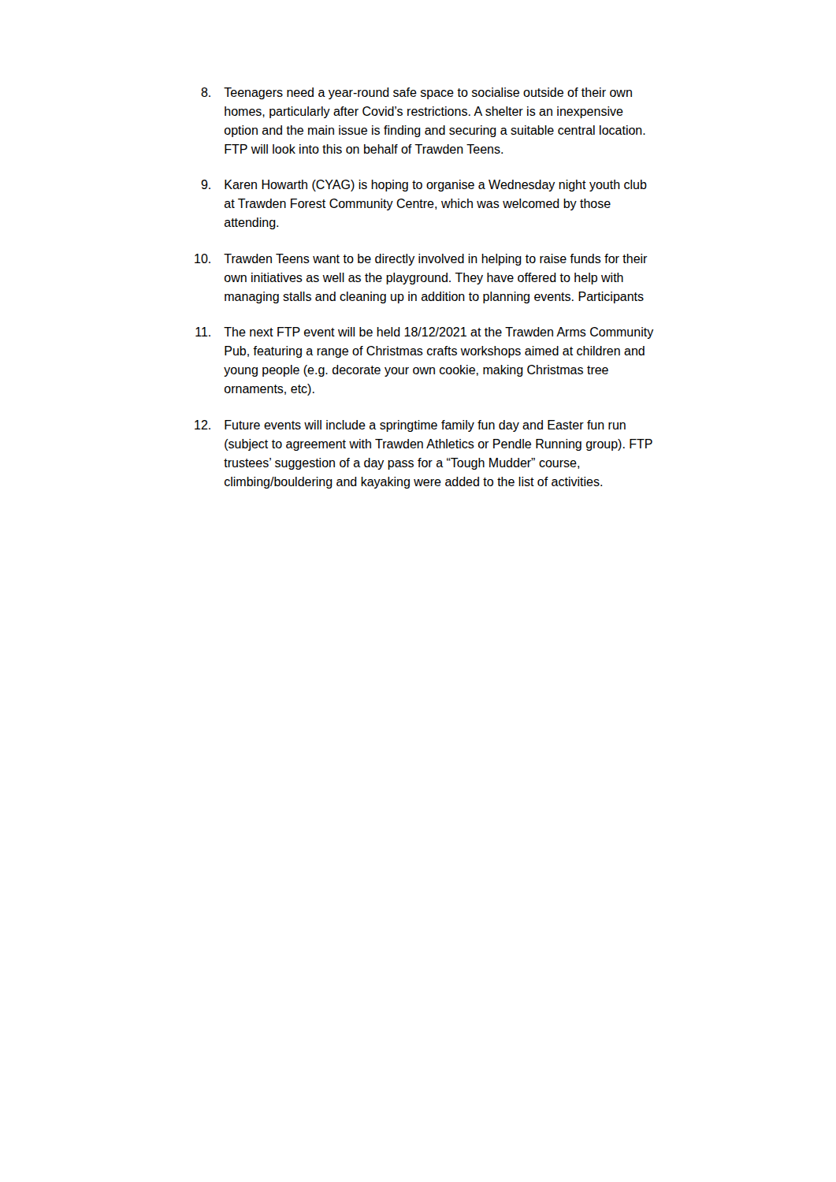Teenagers need a year-round safe space to socialise outside of their own homes, particularly after Covid’s restrictions. A shelter is an inexpensive option and the main issue is finding and securing a suitable central location. FTP will look into this on behalf of Trawden Teens.
Karen Howarth (CYAG) is hoping to organise a Wednesday night youth club at Trawden Forest Community Centre, which was welcomed by those attending.
Trawden Teens want to be directly involved in helping to raise funds for their own initiatives as well as the playground. They have offered to help with managing stalls and cleaning up in addition to planning events. Participants
The next FTP event will be held 18/12/2021 at the Trawden Arms Community Pub, featuring a range of Christmas crafts workshops aimed at children and young people (e.g. decorate your own cookie, making Christmas tree ornaments, etc).
Future events will include a springtime family fun day and Easter fun run (subject to agreement with Trawden Athletics or Pendle Running group). FTP trustees’ suggestion of a day pass for a “Tough Mudder” course, climbing/bouldering and kayaking were added to the list of activities.